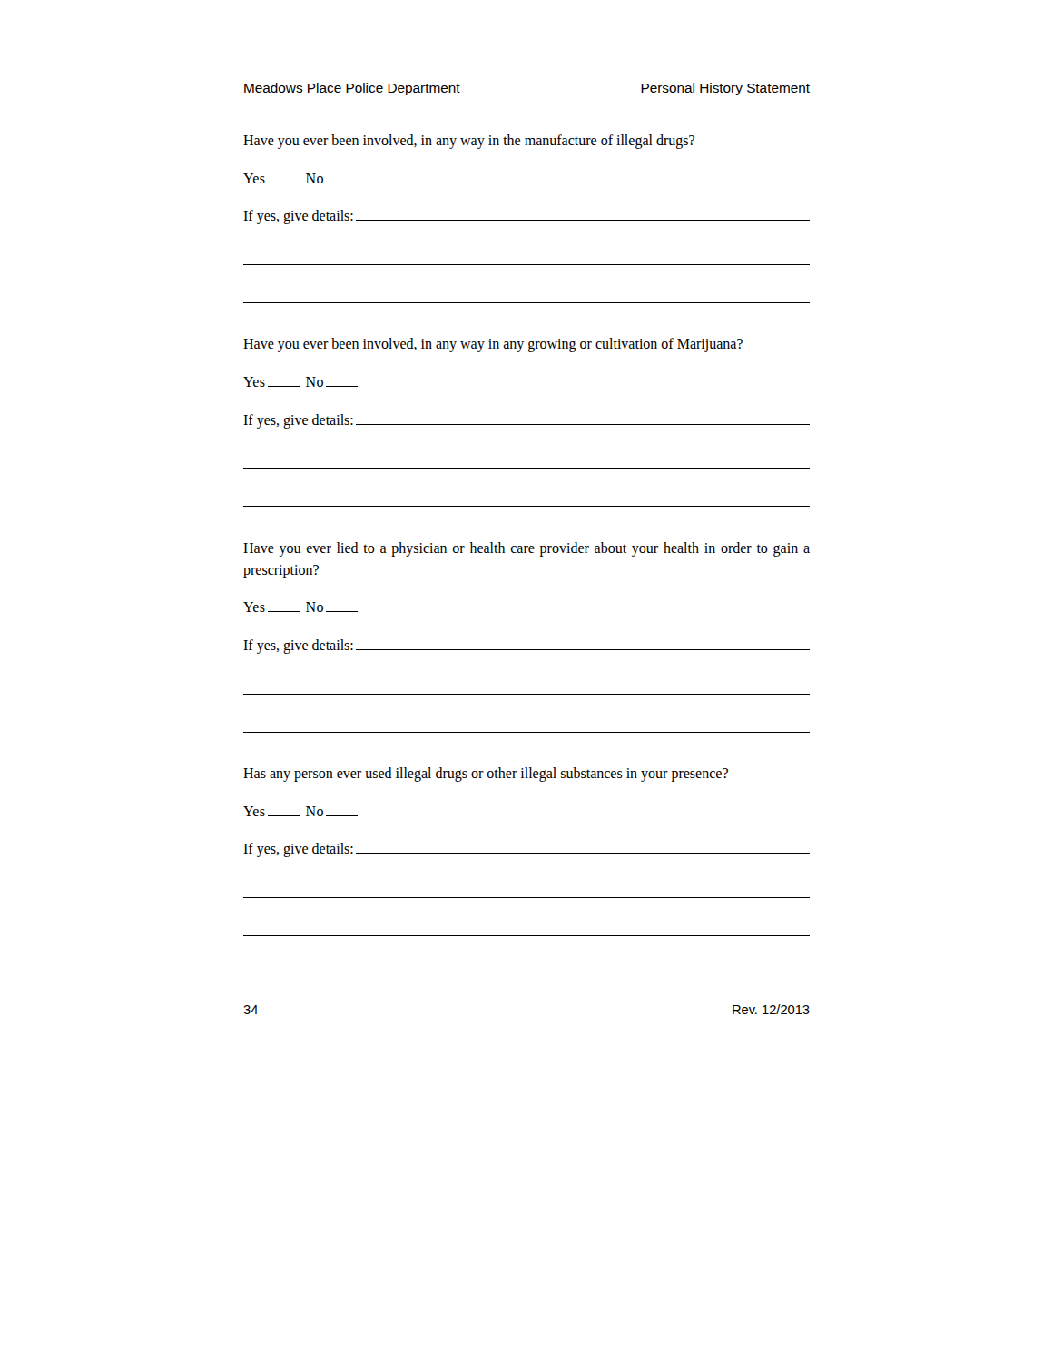Meadows Place Police Department Personal History Statement
Have you ever been involved, in any way in the manufacture of illegal drugs?
Yes No
If yes, give details:
Have you ever been involved, in any way in any growing or cultivation of Marijuana?
Yes No
If yes, give details:
Have you ever lied to a physician or health care provider about your health in order to gain a prescription?
Yes No
If yes, give details:
Has any person ever used illegal drugs or other illegal substances in your presence?
Yes No
If yes, give details:
34 Rev. 12/2013